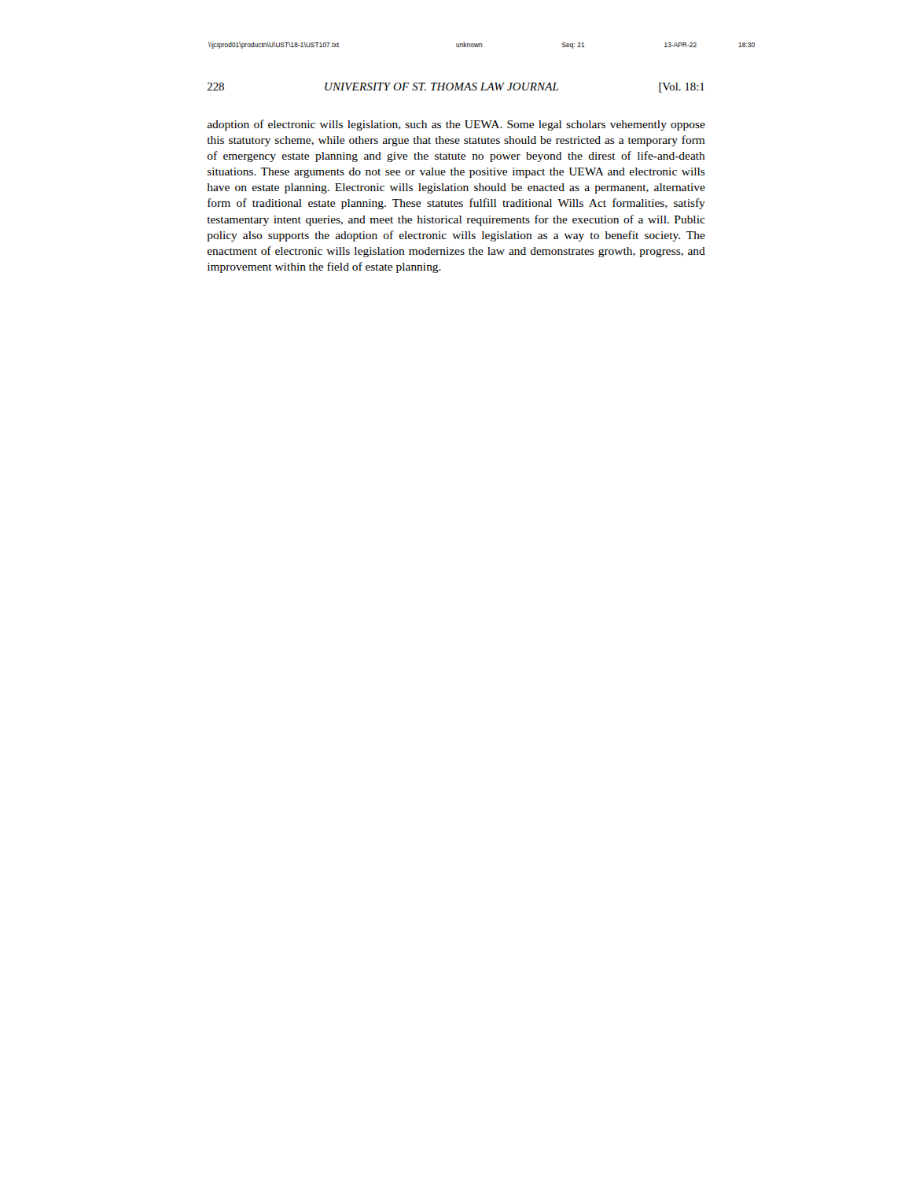\\jciprod01\productn\U\UST\18-1\UST107.txt unknown Seq: 21 13-APR-22 18:30
228 UNIVERSITY OF ST. THOMAS LAW JOURNAL [Vol. 18:1
adoption of electronic wills legislation, such as the UEWA. Some legal scholars vehemently oppose this statutory scheme, while others argue that these statutes should be restricted as a temporary form of emergency estate planning and give the statute no power beyond the direst of life-and-death situations. These arguments do not see or value the positive impact the UEWA and electronic wills have on estate planning. Electronic wills legislation should be enacted as a permanent, alternative form of traditional estate planning. These statutes fulfill traditional Wills Act formalities, satisfy testamentary intent queries, and meet the historical requirements for the execution of a will. Public policy also supports the adoption of electronic wills legislation as a way to benefit society. The enactment of electronic wills legislation modernizes the law and demonstrates growth, progress, and improvement within the field of estate planning.